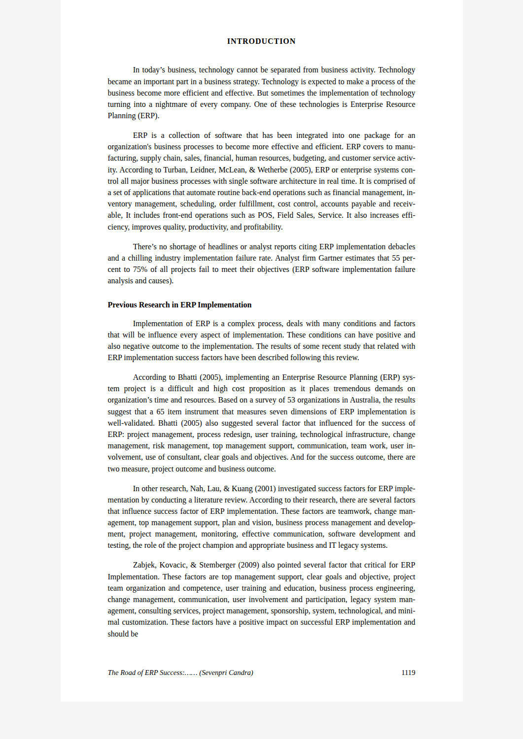INTRODUCTION
In today’s business, technology cannot be separated from business activity. Technology became an important part in a business strategy. Technology is expected to make a process of the business become more efficient and effective. But sometimes the implementation of technology turning into a nightmare of every company. One of these technologies is Enterprise Resource Planning (ERP).
ERP is a collection of software that has been integrated into one package for an organization's business processes to become more effective and efficient. ERP covers to manufacturing, supply chain, sales, financial, human resources, budgeting, and customer service activity. According to Turban, Leidner, McLean, & Wetherbe (2005), ERP or enterprise systems control all major business processes with single software architecture in real time. It is comprised of a set of applications that automate routine back-end operations such as financial management, inventory management, scheduling, order fulfillment, cost control, accounts payable and receivable, It includes front-end operations such as POS, Field Sales, Service. It also increases efficiency, improves quality, productivity, and profitability.
There’s no shortage of headlines or analyst reports citing ERP implementation debacles and a chilling industry implementation failure rate. Analyst firm Gartner estimates that 55 percent to 75% of all projects fail to meet their objectives (ERP software implementation failure analysis and causes).
Previous Research in ERP Implementation
Implementation of ERP is a complex process, deals with many conditions and factors that will be influence every aspect of implementation. These conditions can have positive and also negative outcome to the implementation. The results of some recent study that related with ERP implementation success factors have been described following this review.
According to Bhatti (2005), implementing an Enterprise Resource Planning (ERP) system project is a difficult and high cost proposition as it places tremendous demands on organization’s time and resources. Based on a survey of 53 organizations in Australia, the results suggest that a 65 item instrument that measures seven dimensions of ERP implementation is well-validated. Bhatti (2005) also suggested several factor that influenced for the success of ERP: project management, process redesign, user training, technological infrastructure, change management, risk management, top management support, communication, team work, user involvement, use of consultant, clear goals and objectives. And for the success outcome, there are two measure, project outcome and business outcome.
In other research, Nah, Lau, & Kuang (2001) investigated success factors for ERP implementation by conducting a literature review. According to their research, there are several factors that influence success factor of ERP implementation. These factors are teamwork, change management, top management support, plan and vision, business process management and development, project management, monitoring, effective communication, software development and testing, the role of the project champion and appropriate business and IT legacy systems.
Zabjek, Kovacic, & Stemberger (2009) also pointed several factor that critical for ERP Implementation. These factors are top management support, clear goals and objective, project team organization and competence, user training and education, business process engineering, change management, communication, user involvement and participation, legacy system management, consulting services, project management, sponsorship, system, technological, and minimal customization. These factors have a positive impact on successful ERP implementation and should be
The Road of ERP Success:…… (Sevenpri Candra) 1119